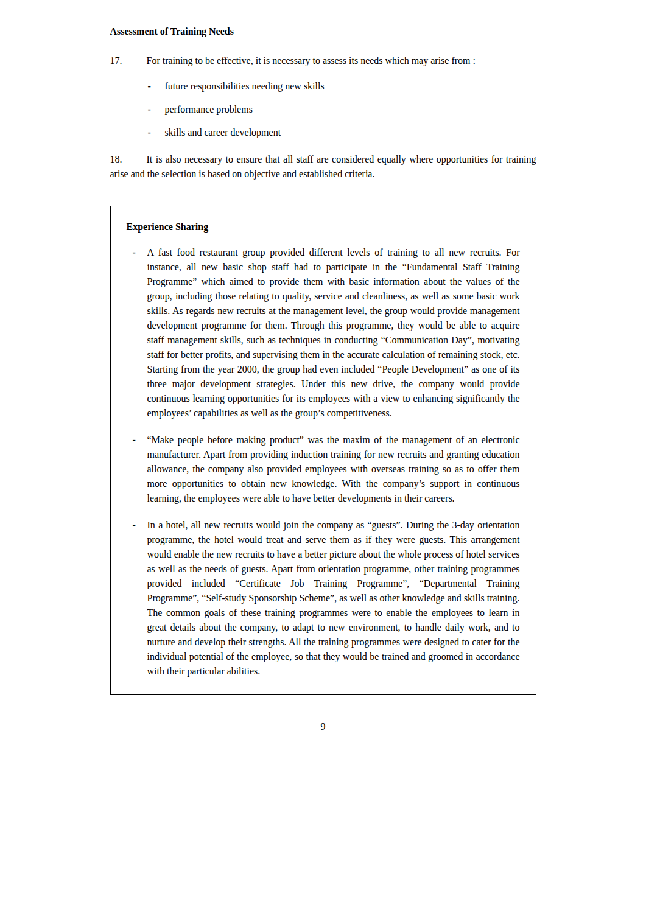Assessment of Training Needs
17.
For training to be effective, it is necessary to assess its needs which may arise from :
future responsibilities needing new skills
performance problems
skills and career development
18. It is also necessary to ensure that all staff are considered equally where opportunities for training arise and the selection is based on objective and established criteria.
Experience Sharing
A fast food restaurant group provided different levels of training to all new recruits. For instance, all new basic shop staff had to participate in the “Fundamental Staff Training Programme” which aimed to provide them with basic information about the values of the group, including those relating to quality, service and cleanliness, as well as some basic work skills. As regards new recruits at the management level, the group would provide management development programme for them. Through this programme, they would be able to acquire staff management skills, such as techniques in conducting “Communication Day”, motivating staff for better profits, and supervising them in the accurate calculation of remaining stock, etc. Starting from the year 2000, the group had even included “People Development” as one of its three major development strategies. Under this new drive, the company would provide continuous learning opportunities for its employees with a view to enhancing significantly the employees’ capabilities as well as the group’s competitiveness.
“Make people before making product” was the maxim of the management of an electronic manufacturer. Apart from providing induction training for new recruits and granting education allowance, the company also provided employees with overseas training so as to offer them more opportunities to obtain new knowledge. With the company’s support in continuous learning, the employees were able to have better developments in their careers.
In a hotel, all new recruits would join the company as “guests”. During the 3-day orientation programme, the hotel would treat and serve them as if they were guests. This arrangement would enable the new recruits to have a better picture about the whole process of hotel services as well as the needs of guests. Apart from orientation programme, other training programmes provided included “Certificate Job Training Programme”, “Departmental Training Programme”, “Self-study Sponsorship Scheme”, as well as other knowledge and skills training. The common goals of these training programmes were to enable the employees to learn in great details about the company, to adapt to new environment, to handle daily work, and to nurture and develop their strengths. All the training programmes were designed to cater for the individual potential of the employee, so that they would be trained and groomed in accordance with their particular abilities.
9